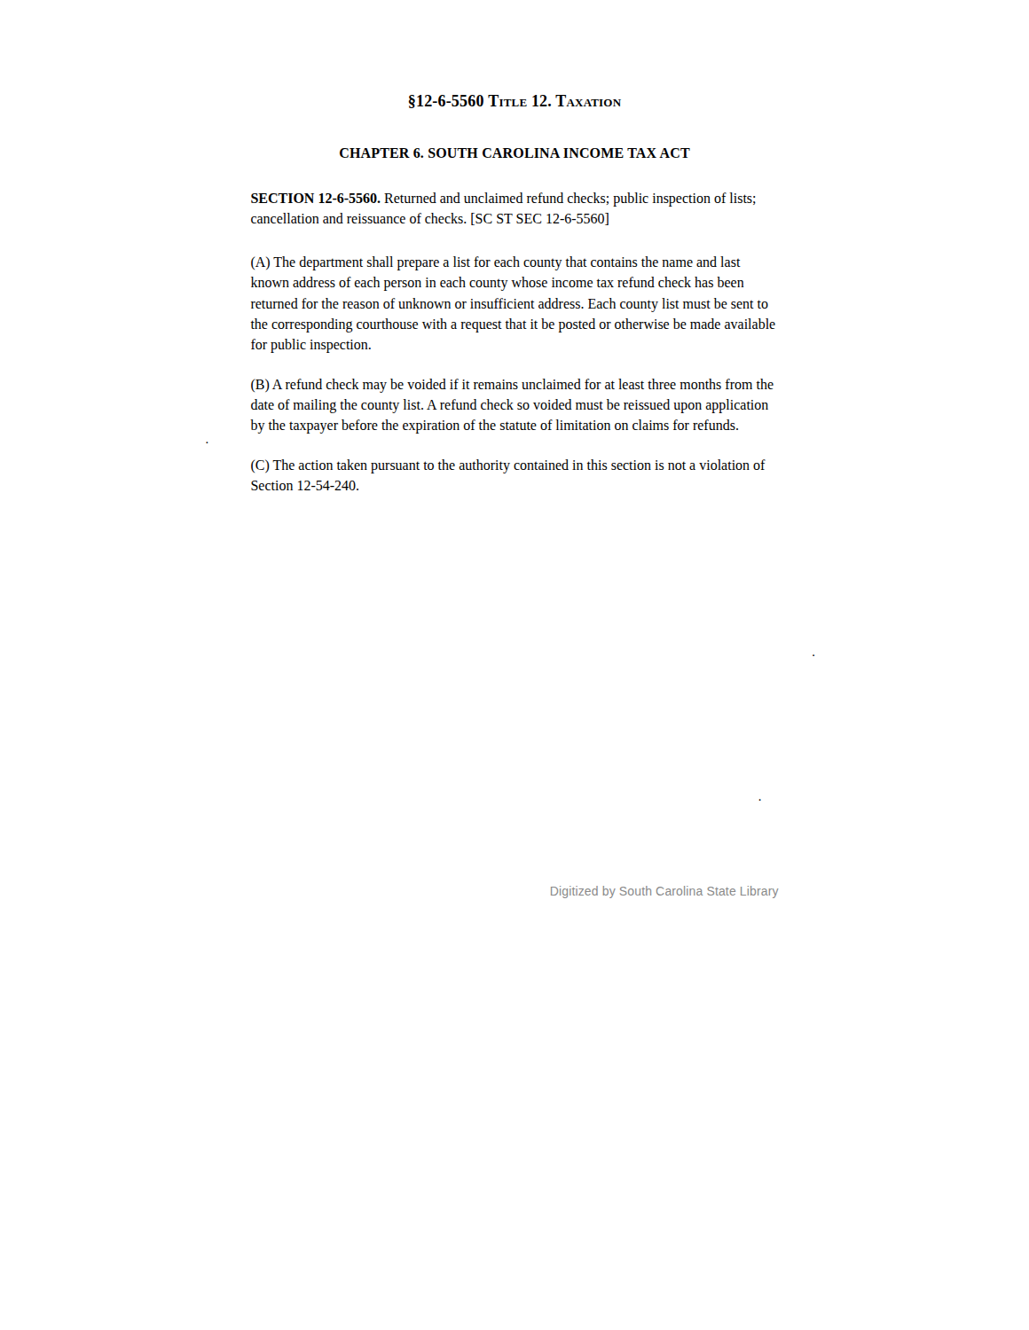§12-6-5560 Title 12. Taxation
CHAPTER 6. SOUTH CAROLINA INCOME TAX ACT
SECTION 12-6-5560. Returned and unclaimed refund checks; public inspection of lists; cancellation and reissuance of checks. [SC ST SEC 12-6-5560]
(A) The department shall prepare a list for each county that contains the name and last known address of each person in each county whose income tax refund check has been returned for the reason of unknown or insufficient address. Each county list must be sent to the corresponding courthouse with a request that it be posted or otherwise be made available for public inspection.
(B) A refund check may be voided if it remains unclaimed for at least three months from the date of mailing the county list. A refund check so voided must be reissued upon application by the taxpayer before the expiration of the statute of limitation on claims for refunds.
(C) The action taken pursuant to the authority contained in this section is not a violation of Section 12-54-240.
. . .
Digitized by South Carolina State Library